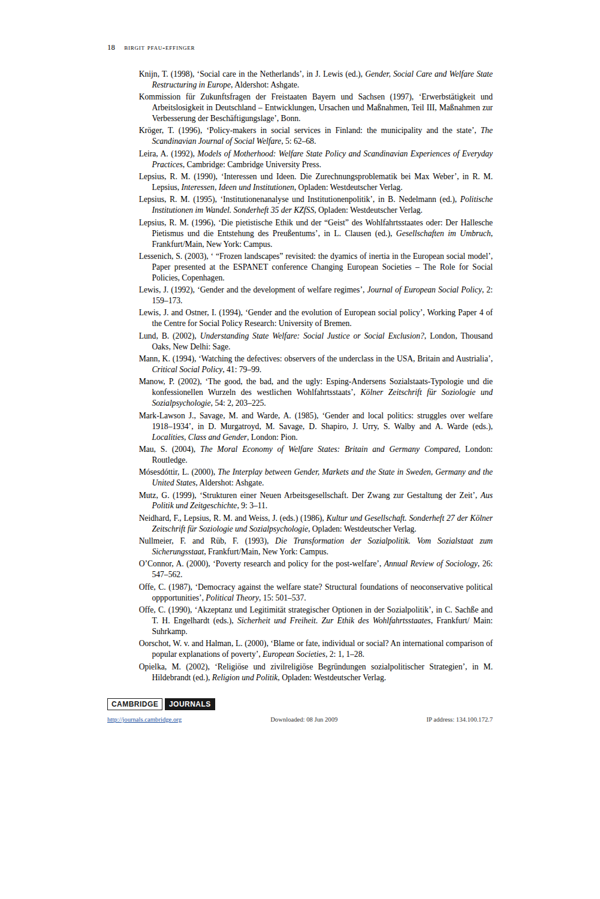18 birgit pfau-effinger
Knijn, T. (1998), ‘Social care in the Netherlands’, in J. Lewis (ed.), Gender, Social Care and Welfare State Restructuring in Europe, Aldershot: Ashgate.
Kommission für Zukunftsfragen der Freistaaten Bayern und Sachsen (1997), ‘Erwerbstätigkeit und Arbeitslosigkeit in Deutschland – Entwicklungen, Ursachen und Maßnahmen, Teil III, Maßnahmen zur Verbesserung der Beschäftigungslage’, Bonn.
Kröger, T. (1996), ‘Policy-makers in social services in Finland: the municipality and the state’, The Scandinavian Journal of Social Welfare, 5: 62–68.
Leira, A. (1992), Models of Motherhood: Welfare State Policy and Scandinavian Experiences of Everyday Practices, Cambridge: Cambridge University Press.
Lepsius, R. M. (1990), ‘Interessen und Ideen. Die Zurechnungsproblematik bei Max Weber’, in R. M. Lepsius, Interessen, Ideen und Institutionen, Opladen: Westdeutscher Verlag.
Lepsius, R. M. (1995), ‘Institutionenanalyse und Institutionenpolitik’, in B. Nedelmann (ed.), Politische Institutionen im Wandel. Sonderheft 35 der KZfSS, Opladen: Westdeutscher Verlag.
Lepsius, R. M. (1996), ‘Die pietistische Ethik und der “Geist” des Wohlfahrtsstaates oder: Der Hallesche Pietismus und die Entstehung des Preußentums’, in L. Clausen (ed.), Gesellschaften im Umbruch, Frankfurt/Main, New York: Campus.
Lessenich, S. (2003), ‘ “Frozen landscapes” revisited: the dyamics of inertia in the European social model’, Paper presented at the ESPANET conference Changing European Societies – The Role for Social Policies, Copenhagen.
Lewis, J. (1992), ‘Gender and the development of welfare regimes’, Journal of European Social Policy, 2: 159–173.
Lewis, J. and Ostner, I. (1994), ‘Gender and the evolution of European social policy’, Working Paper 4 of the Centre for Social Policy Research: University of Bremen.
Lund, B. (2002), Understanding State Welfare: Social Justice or Social Exclusion?, London, Thousand Oaks, New Delhi: Sage.
Mann, K. (1994), ‘Watching the defectives: observers of the underclass in the USA, Britain and Austrialia’, Critical Social Policy, 41: 79–99.
Manow, P. (2002), ‘The good, the bad, and the ugly: Esping-Andersens Sozialstaats-Typologie und die konfessionellen Wurzeln des westlichen Wohlfahrtsstaats’, Kölner Zeitschrift für Soziologie und Sozialpsychologie, 54: 2, 203–225.
Mark-Lawson J., Savage, M. and Warde, A. (1985), ‘Gender and local politics: struggles over welfare 1918–1934’, in D. Murgatroyd, M. Savage, D. Shapiro, J. Urry, S. Walby and A. Warde (eds.), Localities, Class and Gender, London: Pion.
Mau, S. (2004), The Moral Economy of Welfare States: Britain and Germany Compared, London: Routledge.
Mósesdóttir, L. (2000), The Interplay between Gender, Markets and the State in Sweden, Germany and the United States, Aldershot: Ashgate.
Mutz, G. (1999), ‘Strukturen einer Neuen Arbeitsgesellschaft. Der Zwang zur Gestaltung der Zeit’, Aus Politik und Zeitgeschichte, 9: 3–11.
Neidhard, F., Lepsius, R. M. and Weiss, J. (eds.) (1986), Kultur und Gesellschaft. Sonderheft 27 der Kölner Zeitschrift für Soziologie und Sozialpsychologie, Opladen: Westdeutscher Verlag.
Nullmeier, F. and Rüb, F. (1993), Die Transformation der Sozialpolitik. Vom Sozialstaat zum Sicherungsstaat, Frankfurt/Main, New York: Campus.
O’Connor, A. (2000), ‘Poverty research and policy for the post-welfare’, Annual Review of Sociology, 26: 547–562.
Offe, C. (1987), ‘Democracy against the welfare state? Structural foundations of neoconservative political oppportunities’, Political Theory, 15: 501–537.
Offe, C. (1990), ‘Akzeptanz und Legitimität strategischer Optionen in der Sozialpolitik’, in C. Sachße and T. H. Engelhardt (eds.), Sicherheit und Freiheit. Zur Ethik des Wohlfahrtsstaates, Frankfurt/ Main: Suhrkamp.
Oorschot, W. v. and Halman, L. (2000), ‘Blame or fate, individual or social? An international comparison of popular explanations of poverty’, European Societies, 2: 1, 1–28.
Opielka, M. (2002), ‘Religiöse und zivilreligiöse Begründungen sozialpolitischer Strategien’, in M. Hildebrandt (ed.), Religion und Politik, Opladen: Westdeutscher Verlag.
CAMBRIDGE JOURNALS
http://journals.cambridge.org Downloaded: 08 Jun 2009 IP address: 134.100.172.7